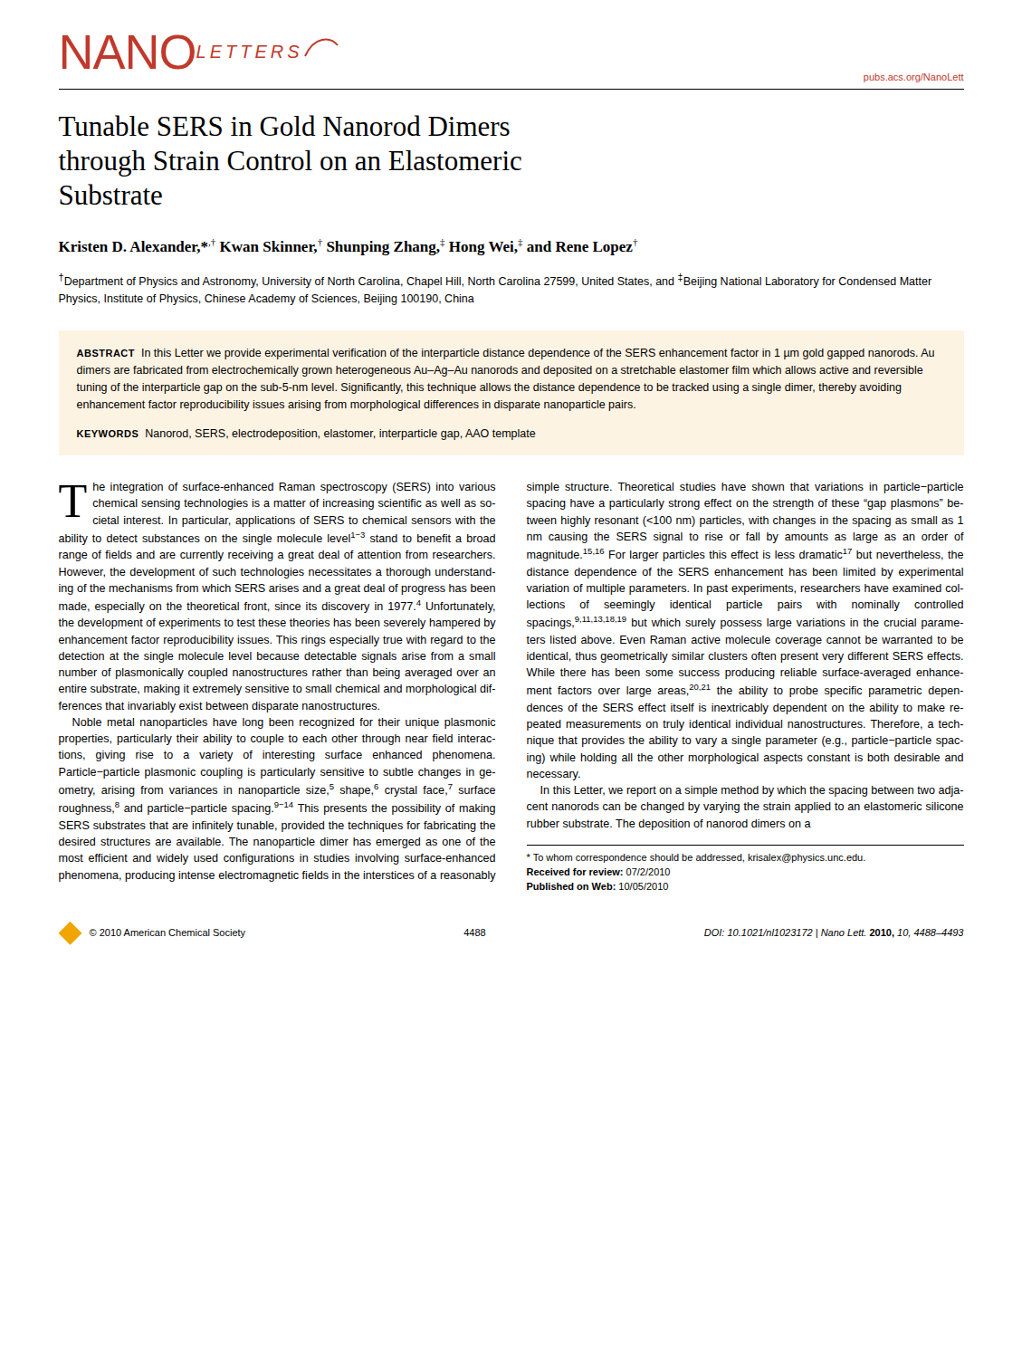NANO LETTERS
pubs.acs.org/NanoLett
Tunable SERS in Gold Nanorod Dimers
through Strain Control on an Elastomeric
Substrate
Kristen D. Alexander,*,† Kwan Skinner,† Shunping Zhang,‡ Hong Wei,‡ and Rene Lopez†
†Department of Physics and Astronomy, University of North Carolina, Chapel Hill, North Carolina 27599, United States, and ‡Beijing National Laboratory for Condensed Matter Physics, Institute of Physics, Chinese Academy of Sciences, Beijing 100190, China
ABSTRACT In this Letter we provide experimental verification of the interparticle distance dependence of the SERS enhancement factor in 1 µm gold gapped nanorods. Au dimers are fabricated from electrochemically grown heterogeneous Au–Ag–Au nanorods and deposited on a stretchable elastomer film which allows active and reversible tuning of the interparticle gap on the sub-5-nm level. Significantly, this technique allows the distance dependence to be tracked using a single dimer, thereby avoiding enhancement factor reproducibility issues arising from morphological differences in disparate nanoparticle pairs.
KEYWORDS Nanorod, SERS, electrodeposition, elastomer, interparticle gap, AAO template
The integration of surface-enhanced Raman spectroscopy (SERS) into various chemical sensing technologies is a matter of increasing scientific as well as societal interest. In particular, applications of SERS to chemical sensors with the ability to detect substances on the single molecule level1−3 stand to benefit a broad range of fields and are currently receiving a great deal of attention from researchers. However, the development of such technologies necessitates a thorough understanding of the mechanisms from which SERS arises and a great deal of progress has been made, especially on the theoretical front, since its discovery in 1977.4 Unfortunately, the development of experiments to test these theories has been severely hampered by enhancement factor reproducibility issues. This rings especially true with regard to the detection at the single molecule level because detectable signals arise from a small number of plasmonically coupled nanostructures rather than being averaged over an entire substrate, making it extremely sensitive to small chemical and morphological differences that invariably exist between disparate nanostructures.
Noble metal nanoparticles have long been recognized for their unique plasmonic properties, particularly their ability to couple to each other through near field interactions, giving rise to a variety of interesting surface enhanced phenomena. Particle−particle plasmonic coupling is particularly sensitive to subtle changes in geometry, arising from variances in nanoparticle size,5 shape,6 crystal face,7 surface roughness,8 and particle−particle spacing.9−14 This presents the possibility of making SERS substrates that are infinitely tunable, provided the techniques for fabricating the desired structures are available. The nanoparticle dimer has emerged as one of the most efficient and widely used configurations in studies involving surface-enhanced phenomena, producing intense electromagnetic fields in the interstices of a reasonably simple structure. Theoretical studies have shown that variations in particle−particle spacing have a particularly strong effect on the strength of these “gap plasmons” between highly resonant (<100 nm) particles, with changes in the spacing as small as 1 nm causing the SERS signal to rise or fall by amounts as large as an order of magnitude.15,16 For larger particles this effect is less dramatic17 but nevertheless, the distance dependence of the SERS enhancement has been limited by experimental variation of multiple parameters. In past experiments, researchers have examined collections of seemingly identical particle pairs with nominally controlled spacings,9,11,13,18,19 but which surely possess large variations in the crucial parameters listed above. Even Raman active molecule coverage cannot be warranted to be identical, thus geometrically similar clusters often present very different SERS effects. While there has been some success producing reliable surface-averaged enhancement factors over large areas,20,21 the ability to probe specific parametric dependences of the SERS effect itself is inextricably dependent on the ability to make repeated measurements on truly identical individual nanostructures. Therefore, a technique that provides the ability to vary a single parameter (e.g., particle−particle spacing) while holding all the other morphological aspects constant is both desirable and necessary.
In this Letter, we report on a simple method by which the spacing between two adjacent nanorods can be changed by varying the strain applied to an elastomeric silicone rubber substrate. The deposition of nanorod dimers on a
* To whom correspondence should be addressed, krisalex@physics.unc.edu.
Received for review: 07/2/2010
Published on Web: 10/05/2010
© 2010 American Chemical Society
4488
DOI: 10.1021/nl1023172 | Nano Lett. 2010, 10, 4488–4493